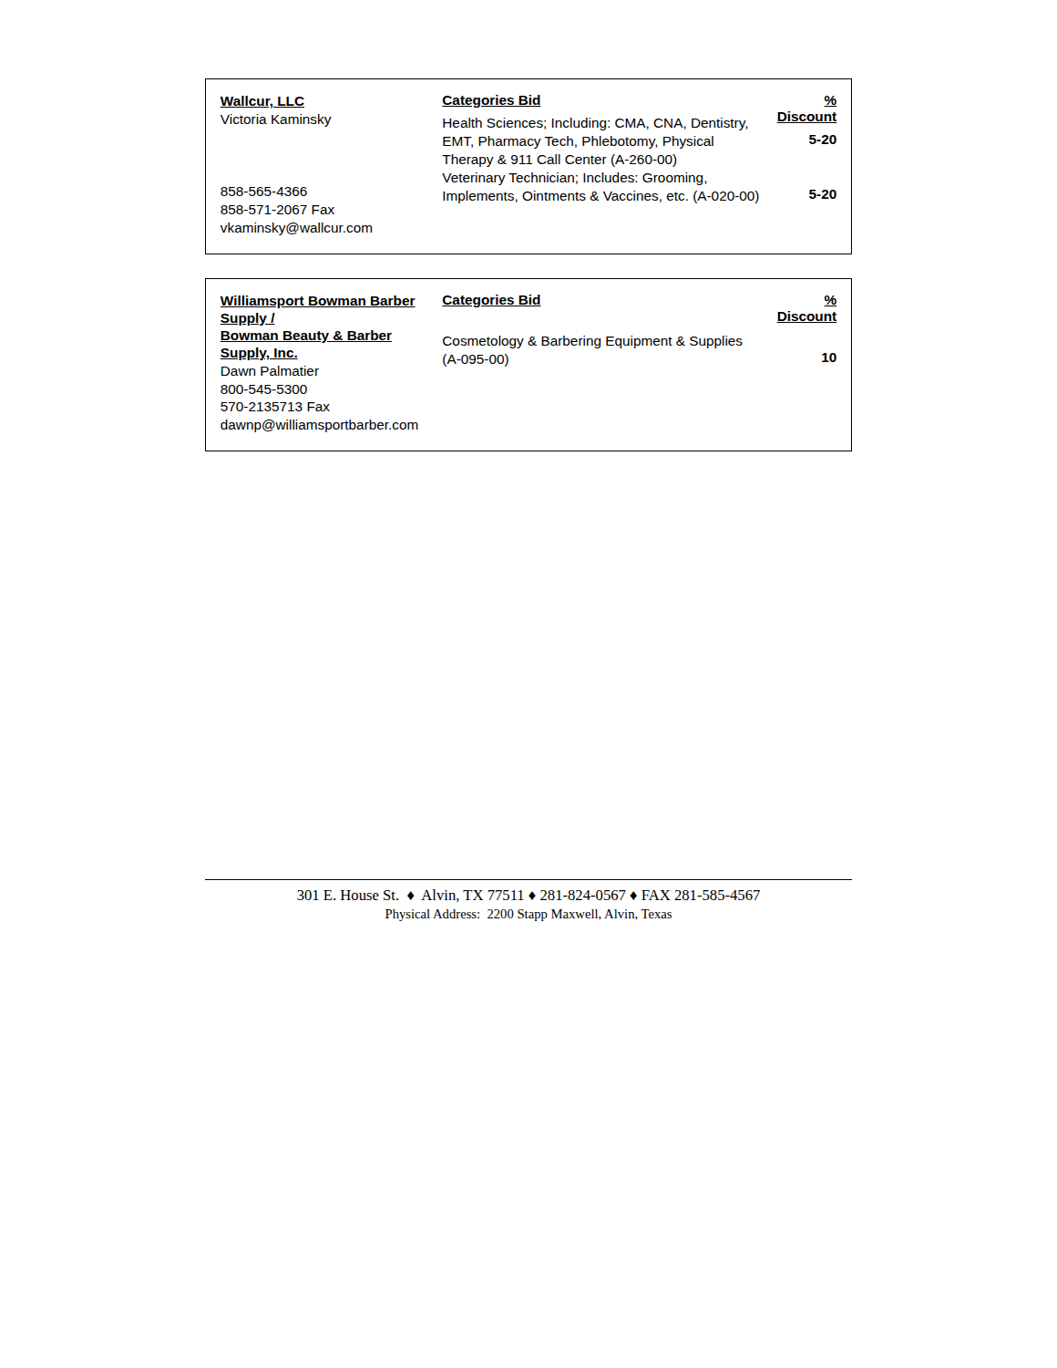| Wallcur, LLC Victoria Kaminsky 858-565-4366 858-571-2067 Fax vkaminsky@wallcur.com | Categories Bid Health Sciences; Including: CMA, CNA, Dentistry, EMT, Pharmacy Tech, Phlebotomy, Physical Therapy & 911 Call Center (A-260-00) Veterinary Technician; Includes: Grooming, Implements, Ointments & Vaccines, etc. (A-020-00) | % Discount 5-20 5-20 |
| Williamsport Bowman Barber Supply / Bowman Beauty & Barber Supply, Inc. Dawn Palmatier 800-545-5300 570-2135713 Fax dawnp@williamsportbarber.com | Categories Bid Cosmetology & Barbering Equipment & Supplies (A-095-00) | % Discount 10 |
301 E. House St. ♦ Alvin, TX 77511 ♦ 281-824-0567 ♦ FAX 281-585-4567
Physical Address: 2200 Stapp Maxwell, Alvin, Texas